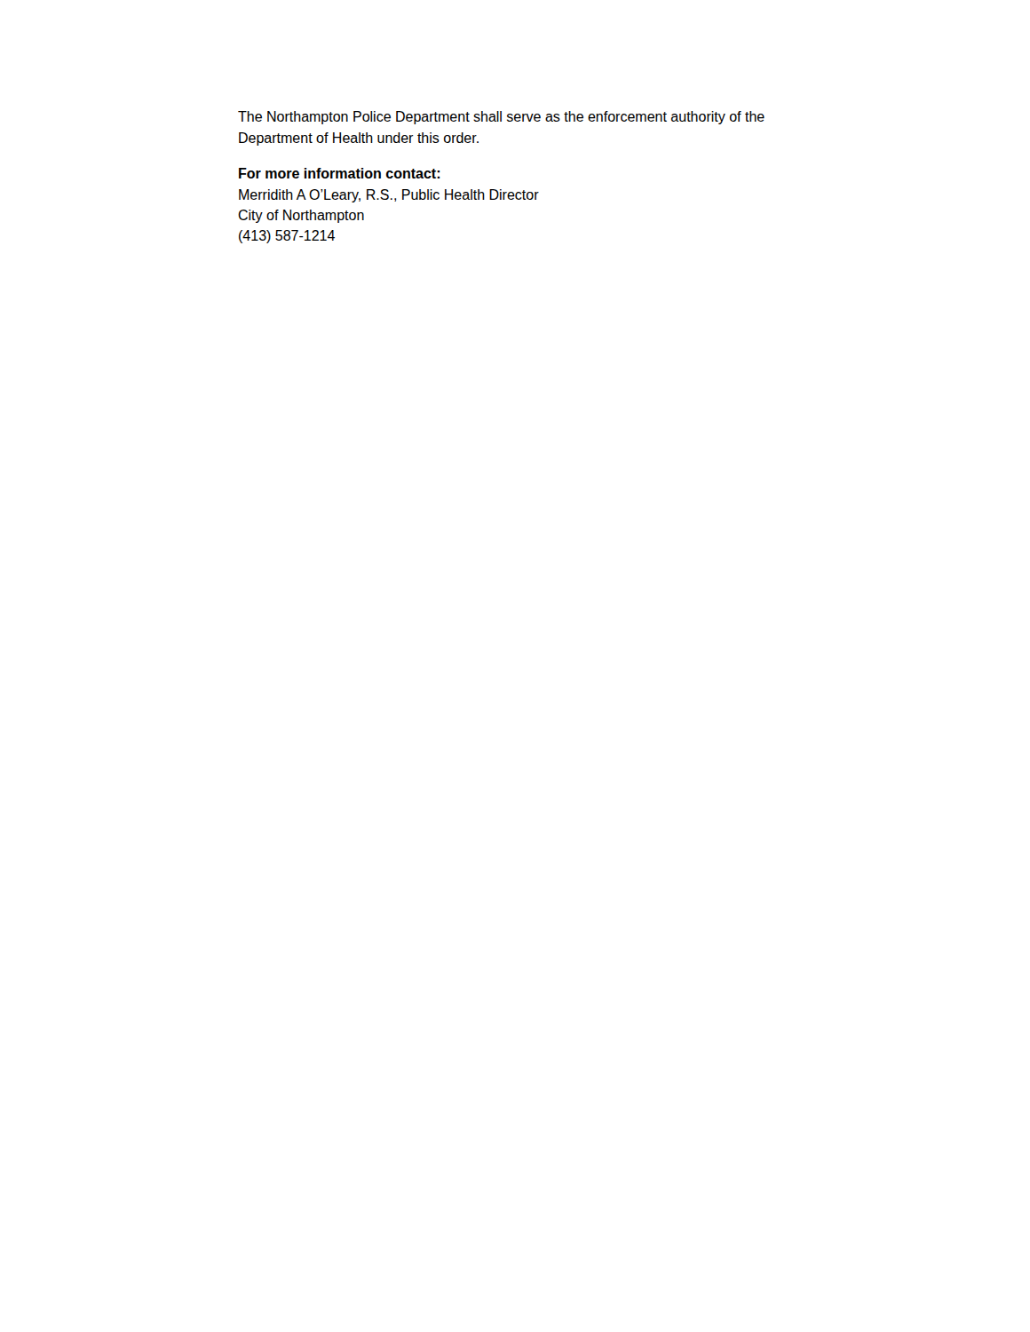The Northampton Police Department shall serve as the enforcement authority of the Department of Health under this order.
For more information contact:
Merridith A O’Leary, R.S., Public Health Director
City of Northampton
(413) 587-1214